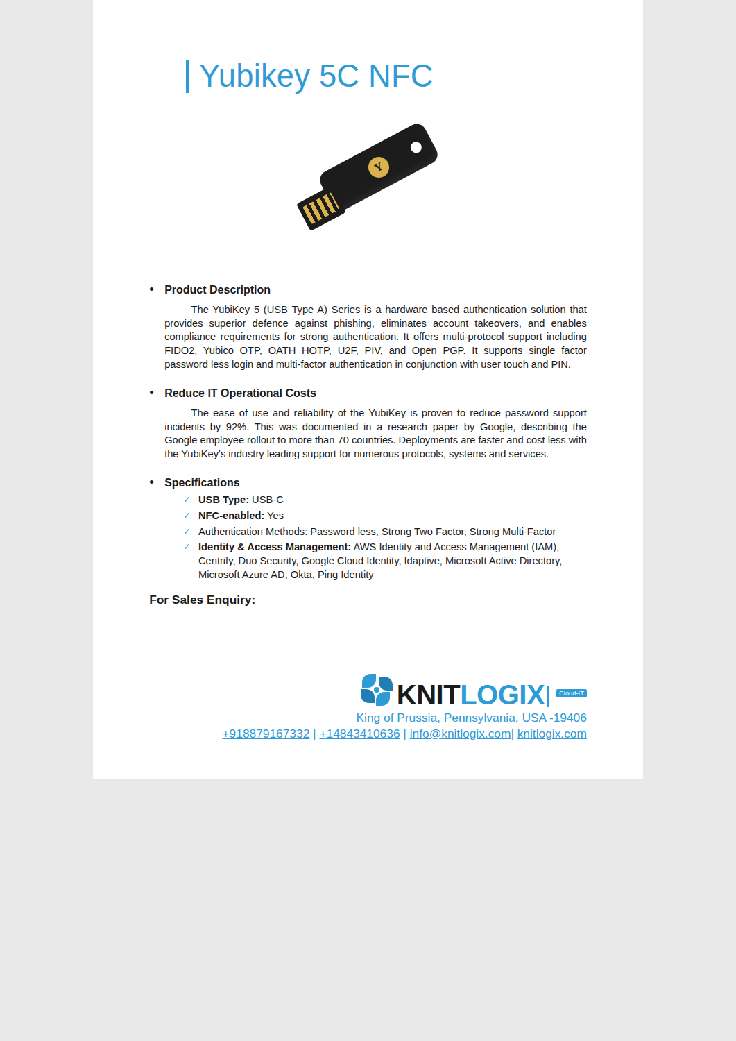Yubikey 5C NFC
Y
Product Description
The YubiKey 5 (USB Type A) Series is a hardware based authentication solution that provides superior defence against phishing, eliminates account takeovers, and enables compliance requirements for strong authentication. It offers multi-protocol support including FIDO2, Yubico OTP, OATH HOTP, U2F, PIV, and Open PGP. It supports single factor password less login and multi-factor authentication in conjunction with user touch and PIN.
Reduce IT Operational Costs
The ease of use and reliability of the YubiKey is proven to reduce password support incidents by 92%. This was documented in a research paper by Google, describing the Google employee rollout to more than 70 countries. Deployments are faster and cost less with the YubiKey's industry leading support for numerous protocols, systems and services.
Specifications
USB Type: USB-C
NFC-enabled: Yes
Authentication Methods: Password less, Strong Two Factor, Strong Multi-Factor
Identity & Access Management: AWS Identity and Access Management (IAM), Centrify, Duo Security, Google Cloud Identity, Idaptive, Microsoft Active Directory, Microsoft Azure AD, Okta, Ping Identity
For Sales Enquiry:
KNIT LOGIX
Cloud-IT
King of Prussia, Pennsylvania, USA -19406
+918879167332 | +14843410636 | info@knitlogix.com| knitlogix.com